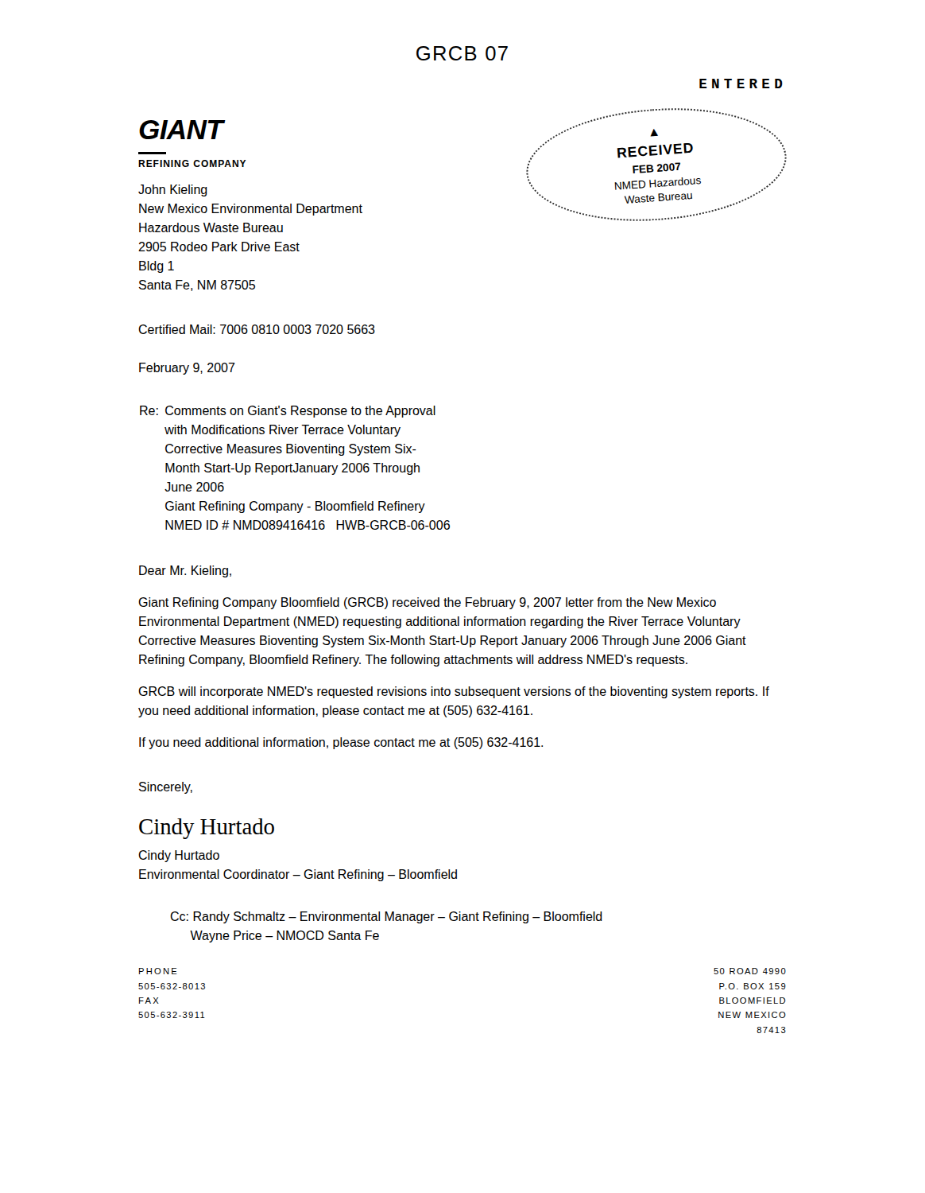GRCB 07
ENTERED
GIANT
REFINING COMPANY
John Kieling
New Mexico Environmental Department
Hazardous Waste Bureau
2905 Rodeo Park Drive East
Bldg 1
Santa Fe, NM 87505
▲
RECEIVED
FEB 2007
NMED Hazardous
Waste Bureau
Certified Mail: 7006 0810 0003 7020 5663
February 9, 2007
| Re: | Comments on Giant's Response to the Approval with Modifications River Terrace Voluntary Corrective Measures Bioventing System Six- Month Start-Up ReportJanuary 2006 Through June 2006 Giant Refining Company - Bloomfield Refinery NMED ID # NMD089416416 HWB-GRCB-06-006 |
Dear Mr. Kieling,
Giant Refining Company Bloomfield (GRCB) received the February 9, 2007 letter from the New Mexico Environmental Department (NMED) requesting additional information regarding the River Terrace Voluntary Corrective Measures Bioventing System Six-Month Start-Up Report January 2006 Through June 2006 Giant Refining Company, Bloomfield Refinery. The following attachments will address NMED's requests.
GRCB will incorporate NMED's requested revisions into subsequent versions of the bioventing system reports. If you need additional information, please contact me at (505) 632-4161.
If you need additional information, please contact me at (505) 632-4161.
Sincerely,
Cindy Hurtado
Cindy Hurtado
Environmental Coordinator – Giant Refining – Bloomfield
Cc: Randy Schmaltz – Environmental Manager – Giant Refining – Bloomfield
Wayne Price – NMOCD Santa Fe
PHONE
505-632-8013
FAX
505-632-3911
50 ROAD 4990
P.O. BOX 159
BLOOMFIELD
NEW MEXICO
87413